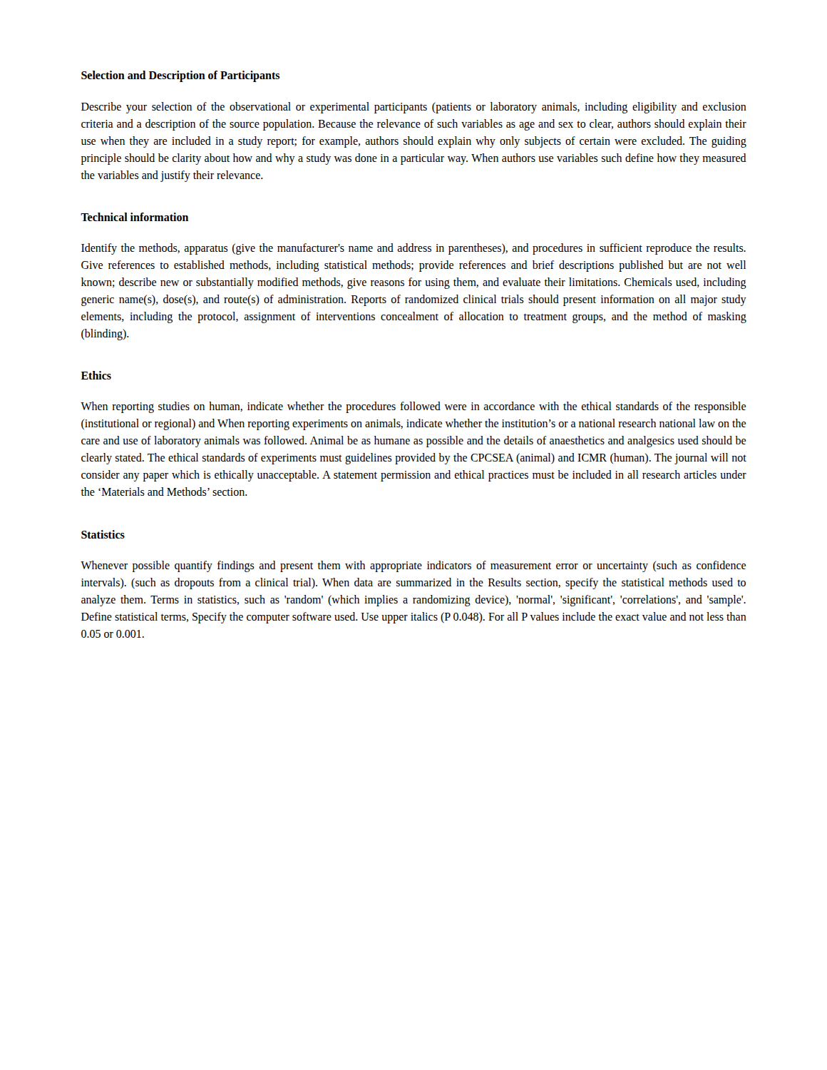Selection and Description of Participants
Describe your selection of the observational or experimental participants (patients or laboratory animals, including eligibility and exclusion criteria and a description of the source population. Because the relevance of such variables as age and sex to clear, authors should explain their use when they are included in a study report; for example, authors should explain why only subjects of certain were excluded. The guiding principle should be clarity about how and why a study was done in a particular way. When authors use variables such define how they measured the variables and justify their relevance.
Technical information
Identify the methods, apparatus (give the manufacturer's name and address in parentheses), and procedures in sufficient reproduce the results. Give references to established methods, including statistical methods; provide references and brief descriptions published but are not well known; describe new or substantially modified methods, give reasons for using them, and evaluate their limitations. Chemicals used, including generic name(s), dose(s), and route(s) of administration. Reports of randomized clinical trials should present information on all major study elements, including the protocol, assignment of interventions concealment of allocation to treatment groups, and the method of masking (blinding).
Ethics
When reporting studies on human, indicate whether the procedures followed were in accordance with the ethical standards of the responsible (institutional or regional) and When reporting experiments on animals, indicate whether the institution’s or a national research national law on the care and use of laboratory animals was followed. Animal be as humane as possible and the details of anaesthetics and analgesics used should be clearly stated. The ethical standards of experiments must guidelines provided by the CPCSEA (animal) and ICMR (human). The journal will not consider any paper which is ethically unacceptable. A statement permission and ethical practices must be included in all research articles under the ‘Materials and Methods’ section.
Statistics
Whenever possible quantify findings and present them with appropriate indicators of measurement error or uncertainty (such as confidence intervals). (such as dropouts from a clinical trial). When data are summarized in the Results section, specify the statistical methods used to analyze them. Terms in statistics, such as 'random' (which implies a randomizing device), 'normal', 'significant', 'correlations', and 'sample'. Define statistical terms, Specify the computer software used. Use upper italics (P 0.048). For all P values include the exact value and not less than 0.05 or 0.001.